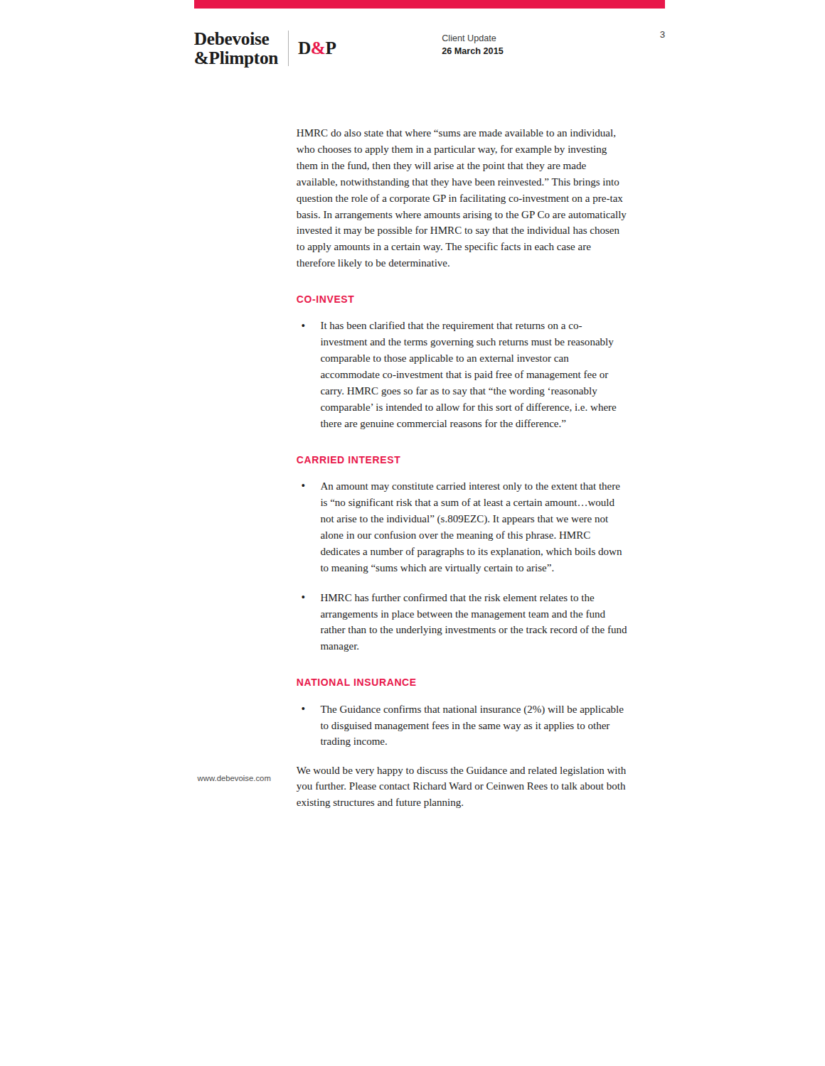Debevoise
&Plimpton
D&P
Client Update
26 March 2015
3
HMRC do also state that where “sums are made available to an individual, who chooses to apply them in a particular way, for example by investing them in the fund, then they will arise at the point that they are made available, notwithstanding that they have been reinvested.” This brings into question the role of a corporate GP in facilitating co-investment on a pre-tax basis. In arrangements where amounts arising to the GP Co are automatically invested it may be possible for HMRC to say that the individual has chosen to apply amounts in a certain way. The specific facts in each case are therefore likely to be determinative.
CO-INVEST
It has been clarified that the requirement that returns on a co-investment and the terms governing such returns must be reasonably comparable to those applicable to an external investor can accommodate co-investment that is paid free of management fee or carry. HMRC goes so far as to say that “the wording ‘reasonably comparable’ is intended to allow for this sort of difference, i.e. where there are genuine commercial reasons for the difference.”
CARRIED INTEREST
An amount may constitute carried interest only to the extent that there is “no significant risk that a sum of at least a certain amount…would not arise to the individual” (s.809EZC). It appears that we were not alone in our confusion over the meaning of this phrase. HMRC dedicates a number of paragraphs to its explanation, which boils down to meaning “sums which are virtually certain to arise”.
HMRC has further confirmed that the risk element relates to the arrangements in place between the management team and the fund rather than to the underlying investments or the track record of the fund manager.
NATIONAL INSURANCE
The Guidance confirms that national insurance (2%) will be applicable to disguised management fees in the same way as it applies to other trading income.
We would be very happy to discuss the Guidance and related legislation with you further. Please contact Richard Ward or Ceinwen Rees to talk about both existing structures and future planning.
www.debevoise.com